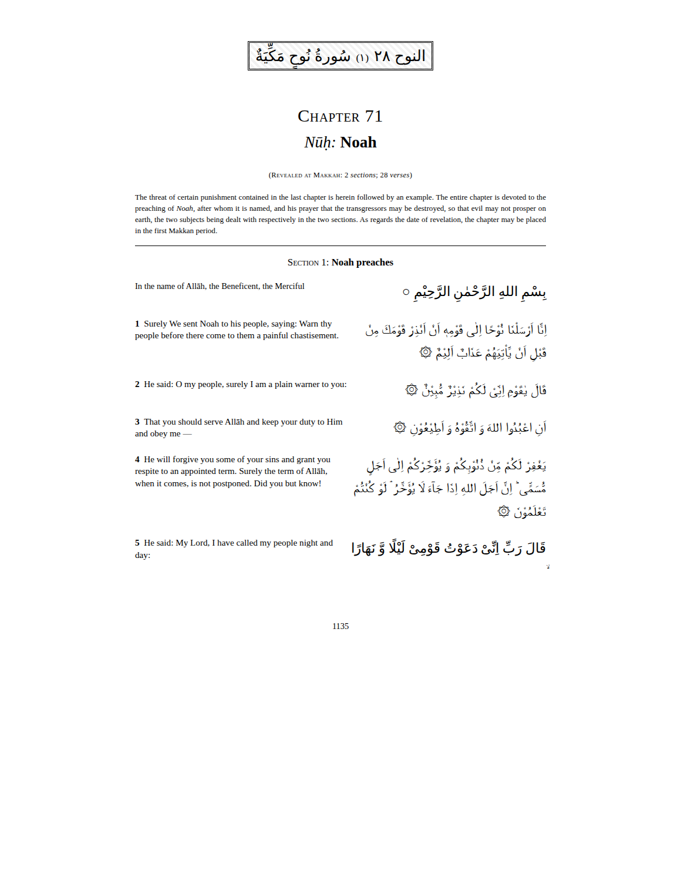النوح ٢٨ (١) سُورةُ نُوحٍ مَكِّيَةٌ
Chapter 71
Nūḥ: Noah
(Revealed at Makkah: 2 sections; 28 verses)
The threat of certain punishment contained in the last chapter is herein followed by an example. The entire chapter is devoted to the preaching of Noah, after whom it is named, and his prayer that the transgressors may be destroyed, so that evil may not prosper on earth, the two subjects being dealt with respectively in the two sections. As regards the date of revelation, the chapter may be placed in the first Makkan period.
Section 1: Noah preaches
| In the name of Allāh, the Beneficent, the Merciful | بِسْمِ اللهِ الرَّحْمٰنِ الرَّحِيْمِ ○ |
| 1 Surely We sent Noah to his people, saying: Warn thy people before there come to them a painful chastisement. | اِنَّا اَرْسَلْنَا نُوْحًا اِلٰى قَوْمِهٖ اَنْ اَنْذِرْ قَوْمَكَ مِنْ قَبْلِ اَنْ يَّاْتِيَهُمْ عَذَابٌ اَلِيْمٌ ۞ |
| 2 He said: O my people, surely I am a plain warner to you: | قَالَ يٰقَوْمِ اِنِّىْ لَكُمْ نَذِيْرٌ مُّبِيْنٌ ۞ |
| 3 That you should serve Allāh and keep your duty to Him and obey me — | اَنِ اعْبُدُوا اللهَ وَ اتَّقُوْهُ وَ اَطِيْعُوْنِ ۞ |
| 4 He will forgive you some of your sins and grant you respite to an appointed term. Surely the term of Allāh, when it comes, is not postponed. Did you but know! | يَغْفِرْ لَكُمْ مِّنْ ذُنُوْبِكُمْ وَ يُؤَخِّرْكُمْ اِلٰى اَجَلٍ مُّسَمًّى ؕ اِنَّ اَجَلَ اللهِ اِذَا جَآءَ لَا يُؤَخَّرُ ۘ لَوْ كُنْتُمْ تَعْلَمُوْنَ ۞ |
| 5 He said: My Lord, I have called my people night and day: | قَالَ رَبِّ اِنِّىْ دَعَوْتُ قَوْمِىْ لَيْلًا وَّ نَهَارًا ۙ |
1135